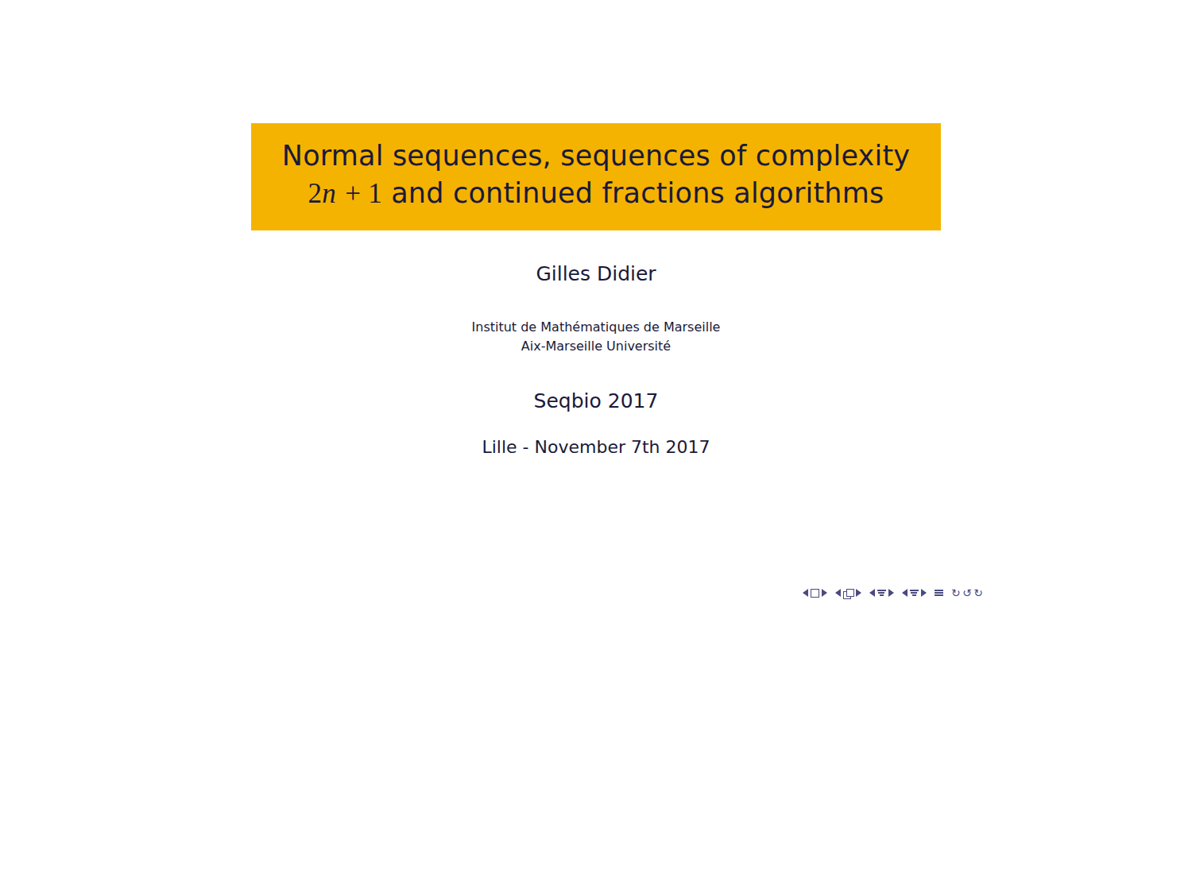Normal sequences, sequences of complexity
2 n + 1 and continued fractions algorithms
Gilles Didier
Institut de Mathématiques de Marseille
Aix-Marseille Université
Seqbio 2017
Lille - November 7th 2017
↻ ↺ ↻